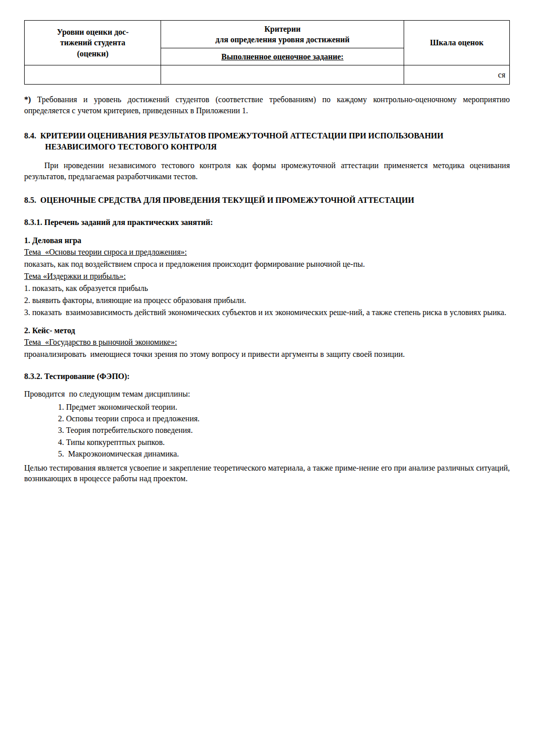| Уровни оценки дос- тижений студента (оценки) | Критерии для определения уровня достижений | Шкала оценок |
| --- | --- | --- |
| Выполненное оценочное задание: |
| | | ся |
*) Требования и уровень достижений студентов (соответствие требованиям) по каждому контрольно-оценочному мероприятию определяется с учетом критериев, приведенных в Приложении 1.
8.4. КРИТЕРИИ ОЦЕНИВАНИЯ РЕЗУЛЬТАТОВ ПРОМЕЖУТОЧНОЙ АТТЕСТАЦИИ ПРИ ИСПОЛЬЗОВАНИИ НЕЗАВИСИМОГО ТЕСТОВОГО КОНТРОЛЯ
При нроведении независимого тестового контроля как формы нромежуточной аттестации применяется методика оценивания результатов, предлагаемая разработчиками тестов.
8.5. ОЦЕНОЧНЫЕ СРЕДСТВА ДЛЯ ПРОВЕДЕНИЯ ТЕКУЩЕЙ И ПРОМЕЖУТОЧНОЙ АТТЕСТАЦИИ
8.3.1. Перечень заданий для практических занятий:
1. Деловая нгра
Тема «Основы теории снроса и предложения»:
показать, как под воздействием спроса и предложения происходит формирование рыночиой це-пы.
Тема «Издержки и прибыль»:
1. показать, как образуется прибыль
2. выявить факторы, влияющие иа процесс образованя прибыли.
3. показать взаимозависимость действий экономических субъектов и их экономических реше-ний, а также степень риска в условиях рыика.
2. Кейс- метод
Тема «Государство в рыночиой экономике»:
проанализировать имеющиеся точки зрения по этому вопросу и привести аргументы в защиту своей позиции.
8.3.2. Тестирование (ФЭПО):
Проводится по следующим темам дисциплины:
Предмет экономической теории.
Осповы теории спроса и предложения.
Теория потребительского поведения.
Типы копкурептпых рыпков.
Макроэкоиомическая динамика.
Целью тестирования является усвоепие и закрепление теоретического материала, а также приме-нение его при анализе различных ситуаций, возникающих в нроцессе работы над проектом.